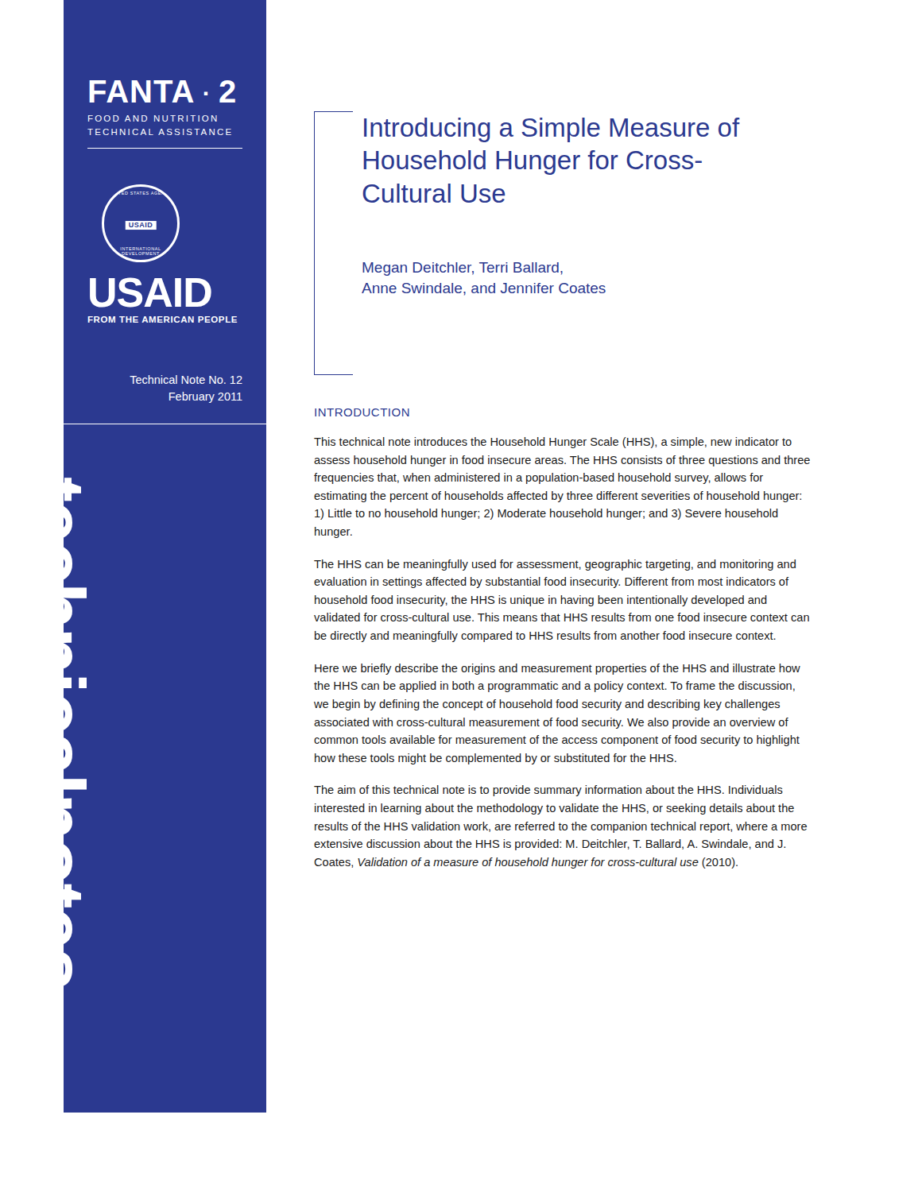FANTA · 2
FOOD AND NUTRITION
TECHNICAL ASSISTANCE
UNITED STATES AGENCY
USAID
INTERNATIONAL DEVELOPMENT
US AID
FROM THE AMERICAN PEOPLE
Technical Note No. 12
February 2011
technicalnotes
Introducing a Simple Measure of Household Hunger for Cross-Cultural Use
Megan Deitchler, Terri Ballard,
Anne Swindale, and Jennifer Coates
INTRODUCTION
This technical note introduces the Household Hunger Scale (HHS), a simple, new indicator to assess household hunger in food insecure areas. The HHS consists of three questions and three frequencies that, when administered in a population-based household survey, allows for estimating the percent of households affected by three different severities of household hunger: 1) Little to no household hunger; 2) Moderate household hunger; and 3) Severe household hunger.
The HHS can be meaningfully used for assessment, geographic targeting, and monitoring and evaluation in settings affected by substantial food insecurity. Different from most indicators of household food insecurity, the HHS is unique in having been intentionally developed and validated for cross-cultural use. This means that HHS results from one food insecure context can be directly and meaningfully compared to HHS results from another food insecure context.
Here we briefly describe the origins and measurement properties of the HHS and illustrate how the HHS can be applied in both a programmatic and a policy context. To frame the discussion, we begin by defining the concept of household food security and describing key challenges associated with cross-cultural measurement of food security. We also provide an overview of common tools available for measurement of the access component of food security to highlight how these tools might be complemented by or substituted for the HHS.
The aim of this technical note is to provide summary information about the HHS. Individuals interested in learning about the methodology to validate the HHS, or seeking details about the results of the HHS validation work, are referred to the companion technical report, where a more extensive discussion about the HHS is provided: M. Deitchler, T. Ballard, A. Swindale, and J. Coates, Validation of a measure of household hunger for cross-cultural use (2010).